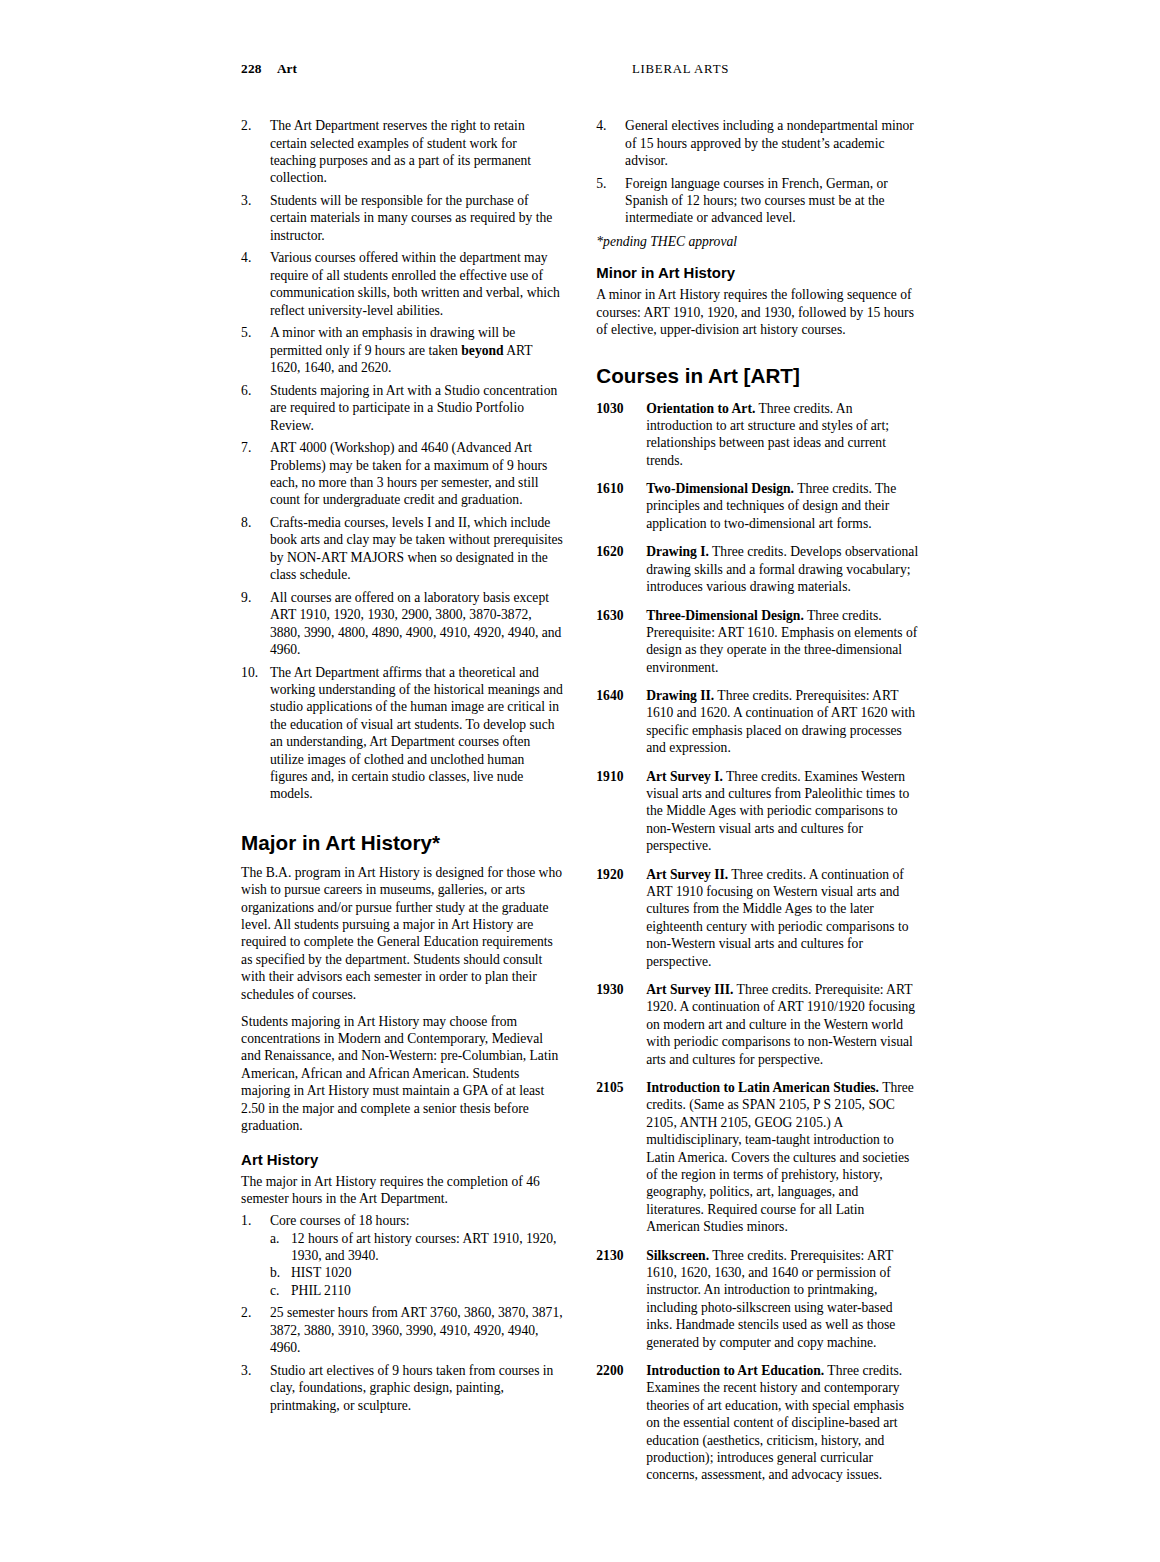228 Art LIBERAL ARTS
2. The Art Department reserves the right to retain certain selected examples of student work for teaching purposes and as a part of its permanent collection.
3. Students will be responsible for the purchase of certain materials in many courses as required by the instructor.
4. Various courses offered within the department may require of all students enrolled the effective use of communication skills, both written and verbal, which reflect university-level abilities.
5. A minor with an emphasis in drawing will be permitted only if 9 hours are taken beyond ART 1620, 1640, and 2620.
6. Students majoring in Art with a Studio concentration are required to participate in a Studio Portfolio Review.
7. ART 4000 (Workshop) and 4640 (Advanced Art Problems) may be taken for a maximum of 9 hours each, no more than 3 hours per semester, and still count for undergraduate credit and graduation.
8. Crafts-media courses, levels I and II, which include book arts and clay may be taken without prerequisites by NON-ART MAJORS when so designated in the class schedule.
9. All courses are offered on a laboratory basis except ART 1910, 1920, 1930, 2900, 3800, 3870-3872, 3880, 3990, 4800, 4890, 4900, 4910, 4920, 4940, and 4960.
10. The Art Department affirms that a theoretical and working understanding of the historical meanings and studio applications of the human image are critical in the education of visual art students. To develop such an understanding, Art Department courses often utilize images of clothed and unclothed human figures and, in certain studio classes, live nude models.
Major in Art History*
The B.A. program in Art History is designed for those who wish to pursue careers in museums, galleries, or arts organizations and/or pursue further study at the graduate level. All students pursuing a major in Art History are required to complete the General Education requirements as specified by the department. Students should consult with their advisors each semester in order to plan their schedules of courses.
Students majoring in Art History may choose from concentrations in Modern and Contemporary, Medieval and Renaissance, and Non-Western: pre-Columbian, Latin American, African and African American. Students majoring in Art History must maintain a GPA of at least 2.50 in the major and complete a senior thesis before graduation.
Art History
The major in Art History requires the completion of 46 semester hours in the Art Department.
1. Core courses of 18 hours:
a. 12 hours of art history courses: ART 1910, 1920, 1930, and 3940.
b. HIST 1020
c. PHIL 2110
2. 25 semester hours from ART 3760, 3860, 3870, 3871, 3872, 3880, 3910, 3960, 3990, 4910, 4920, 4940, 4960.
3. Studio art electives of 9 hours taken from courses in clay, foundations, graphic design, painting, printmaking, or sculpture.
4. General electives including a nondepartmental minor of 15 hours approved by the student’s academic advisor.
5. Foreign language courses in French, German, or Spanish of 12 hours; two courses must be at the intermediate or advanced level.
*pending THEC approval
Minor in Art History
A minor in Art History requires the following sequence of courses: ART 1910, 1920, and 1930, followed by 15 hours of elective, upper-division art history courses.
Courses in Art [ART]
1030 Orientation to Art. Three credits. An introduction to art structure and styles of art; relationships between past ideas and current trends.
1610 Two-Dimensional Design. Three credits. The principles and techniques of design and their application to two-dimensional art forms.
1620 Drawing I. Three credits. Develops observational drawing skills and a formal drawing vocabulary; introduces various drawing materials.
1630 Three-Dimensional Design. Three credits. Prerequisite: ART 1610. Emphasis on elements of design as they operate in the three-dimensional environment.
1640 Drawing II. Three credits. Prerequisites: ART 1610 and 1620. A continuation of ART 1620 with specific emphasis placed on drawing processes and expression.
1910 Art Survey I. Three credits. Examines Western visual arts and cultures from Paleolithic times to the Middle Ages with periodic comparisons to non-Western visual arts and cultures for perspective.
1920 Art Survey II. Three credits. A continuation of ART 1910 focusing on Western visual arts and cultures from the Middle Ages to the later eighteenth century with periodic comparisons to non-Western visual arts and cultures for perspective.
1930 Art Survey III. Three credits. Prerequisite: ART 1920. A continuation of ART 1910/1920 focusing on modern art and culture in the Western world with periodic comparisons to non-Western visual arts and cultures for perspective.
2105 Introduction to Latin American Studies. Three credits. (Same as SPAN 2105, P S 2105, SOC 2105, ANTH 2105, GEOG 2105.) A multidisciplinary, team-taught introduction to Latin America. Covers the cultures and societies of the region in terms of prehistory, history, geography, politics, art, languages, and literatures. Required course for all Latin American Studies minors.
2130 Silkscreen. Three credits. Prerequisites: ART 1610, 1620, 1630, and 1640 or permission of instructor. An introduction to printmaking, including photo-silkscreen using water-based inks. Handmade stencils used as well as those generated by computer and copy machine.
2200 Introduction to Art Education. Three credits. Examines the recent history and contemporary theories of art education, with special emphasis on the essential content of discipline-based art education (aesthetics, criticism, history, and production); introduces general curricular concerns, assessment, and advocacy issues.